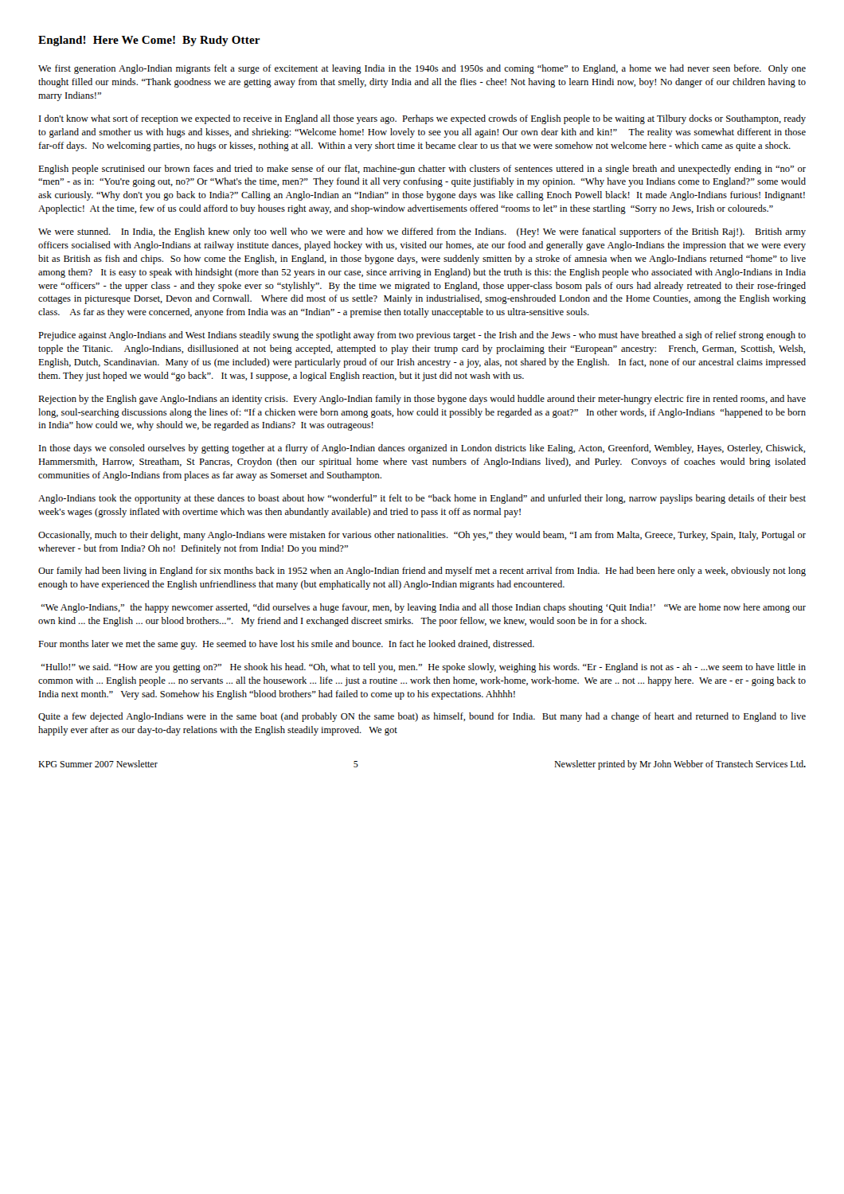England! Here We Come! By Rudy Otter
We first generation Anglo-Indian migrants felt a surge of excitement at leaving India in the 1940s and 1950s and coming “home” to England, a home we had never seen before. Only one thought filled our minds. “Thank goodness we are getting away from that smelly, dirty India and all the flies - chee! Not having to learn Hindi now, boy! No danger of our children having to marry Indians!”
I don't know what sort of reception we expected to receive in England all those years ago. Perhaps we expected crowds of English people to be waiting at Tilbury docks or Southampton, ready to garland and smother us with hugs and kisses, and shrieking: “Welcome home! How lovely to see you all again! Our own dear kith and kin!” The reality was somewhat different in those far-off days. No welcoming parties, no hugs or kisses, nothing at all. Within a very short time it became clear to us that we were somehow not welcome here - which came as quite a shock.
English people scrutinised our brown faces and tried to make sense of our flat, machine-gun chatter with clusters of sentences uttered in a single breath and unexpectedly ending in “no” or “men” - as in: “You're going out, no?” Or “What's the time, men?” They found it all very confusing - quite justifiably in my opinion. “Why have you Indians come to England?” some would ask curiously. “Why don't you go back to India?” Calling an Anglo-Indian an “Indian” in those bygone days was like calling Enoch Powell black! It made Anglo-Indians furious! Indignant! Apoplectic! At the time, few of us could afford to buy houses right away, and shop-window advertisements offered “rooms to let” in these startling “Sorry no Jews, Irish or coloureds.”
We were stunned. In India, the English knew only too well who we were and how we differed from the Indians. (Hey! We were fanatical supporters of the British Raj!). British army officers socialised with Anglo-Indians at railway institute dances, played hockey with us, visited our homes, ate our food and generally gave Anglo-Indians the impression that we were every bit as British as fish and chips. So how come the English, in England, in those bygone days, were suddenly smitten by a stroke of amnesia when we Anglo-Indians returned “home” to live among them? It is easy to speak with hindsight (more than 52 years in our case, since arriving in England) but the truth is this: the English people who associated with Anglo-Indians in India were “officers” - the upper class - and they spoke ever so “stylishly”. By the time we migrated to England, those upper-class bosom pals of ours had already retreated to their rose-fringed cottages in picturesque Dorset, Devon and Cornwall. Where did most of us settle? Mainly in industrialised, smog-enshrouded London and the Home Counties, among the English working class. As far as they were concerned, anyone from India was an “Indian” - a premise then totally unacceptable to us ultra-sensitive souls.
Prejudice against Anglo-Indians and West Indians steadily swung the spotlight away from two previous target - the Irish and the Jews - who must have breathed a sigh of relief strong enough to topple the Titanic. Anglo-Indians, disillusioned at not being accepted, attempted to play their trump card by proclaiming their “European” ancestry: French, German, Scottish, Welsh, English, Dutch, Scandinavian. Many of us (me included) were particularly proud of our Irish ancestry - a joy, alas, not shared by the English. In fact, none of our ancestral claims impressed them. They just hoped we would “go back”. It was, I suppose, a logical English reaction, but it just did not wash with us.
Rejection by the English gave Anglo-Indians an identity crisis. Every Anglo-Indian family in those bygone days would huddle around their meter-hungry electric fire in rented rooms, and have long, soul-searching discussions along the lines of: “If a chicken were born among goats, how could it possibly be regarded as a goat?” In other words, if Anglo-Indians “happened to be born in India” how could we, why should we, be regarded as Indians? It was outrageous!
In those days we consoled ourselves by getting together at a flurry of Anglo-Indian dances organized in London districts like Ealing, Acton, Greenford, Wembley, Hayes, Osterley, Chiswick, Hammersmith, Harrow, Streatham, St Pancras, Croydon (then our spiritual home where vast numbers of Anglo-Indians lived), and Purley. Convoys of coaches would bring isolated communities of Anglo-Indians from places as far away as Somerset and Southampton.
Anglo-Indians took the opportunity at these dances to boast about how “wonderful” it felt to be “back home in England” and unfurled their long, narrow payslips bearing details of their best week's wages (grossly inflated with overtime which was then abundantly available) and tried to pass it off as normal pay!
Occasionally, much to their delight, many Anglo-Indians were mistaken for various other nationalities. “Oh yes,” they would beam, “I am from Malta, Greece, Turkey, Spain, Italy, Portugal or wherever - but from India? Oh no! Definitely not from India! Do you mind?”
Our family had been living in England for six months back in 1952 when an Anglo-Indian friend and myself met a recent arrival from India. He had been here only a week, obviously not long enough to have experienced the English unfriendliness that many (but emphatically not all) Anglo-Indian migrants had encountered.
“We Anglo-Indians,” the happy newcomer asserted, “did ourselves a huge favour, men, by leaving India and all those Indian chaps shouting ‘Quit India!’ “We are home now here among our own kind ... the English ... our blood brothers...”. My friend and I exchanged discreet smirks. The poor fellow, we knew, would soon be in for a shock.
Four months later we met the same guy. He seemed to have lost his smile and bounce. In fact he looked drained, distressed.
“Hullo!” we said. “How are you getting on?” He shook his head. “Oh, what to tell you, men.” He spoke slowly, weighing his words. “Er - England is not as - ah - ...we seem to have little in common with ... English people ... no servants ... all the housework ... life ... just a routine ... work then home, work-home, work-home. We are .. not ... happy here. We are - er - going back to India next month.” Very sad. Somehow his English “blood brothers” had failed to come up to his expectations. Ahhhh!
Quite a few dejected Anglo-Indians were in the same boat (and probably ON the same boat) as himself, bound for India. But many had a change of heart and returned to England to live happily ever after as our day-to-day relations with the English steadily improved. We got
KPG Summer 2007 Newsletter 5 Newsletter printed by Mr John Webber of Transtech Services Ltd.